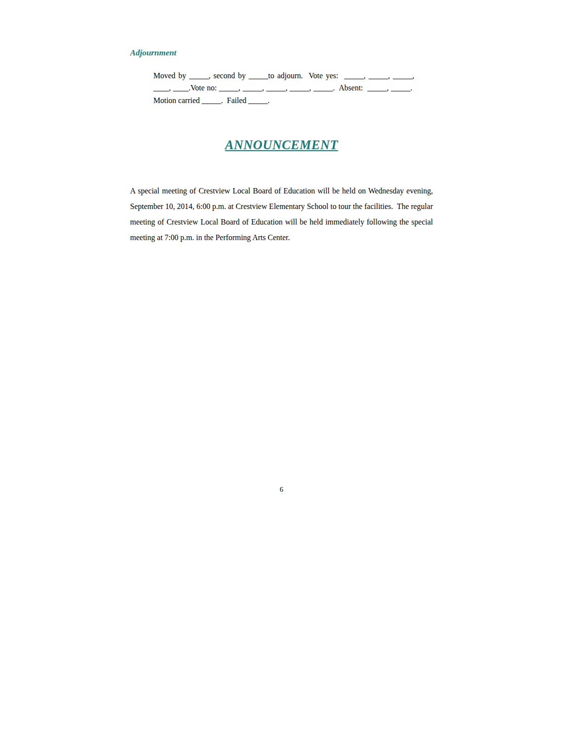Adjournment
Moved by _____, second by _____to adjourn. Vote yes: _____, _____, _____, ____, ____.Vote no: _____, _____, _____, _____, _____. Absent: _____, _____. Motion carried _____. Failed _____.
ANNOUNCEMENT
A special meeting of Crestview Local Board of Education will be held on Wednesday evening, September 10, 2014, 6:00 p.m. at Crestview Elementary School to tour the facilities. The regular meeting of Crestview Local Board of Education will be held immediately following the special meeting at 7:00 p.m. in the Performing Arts Center.
6